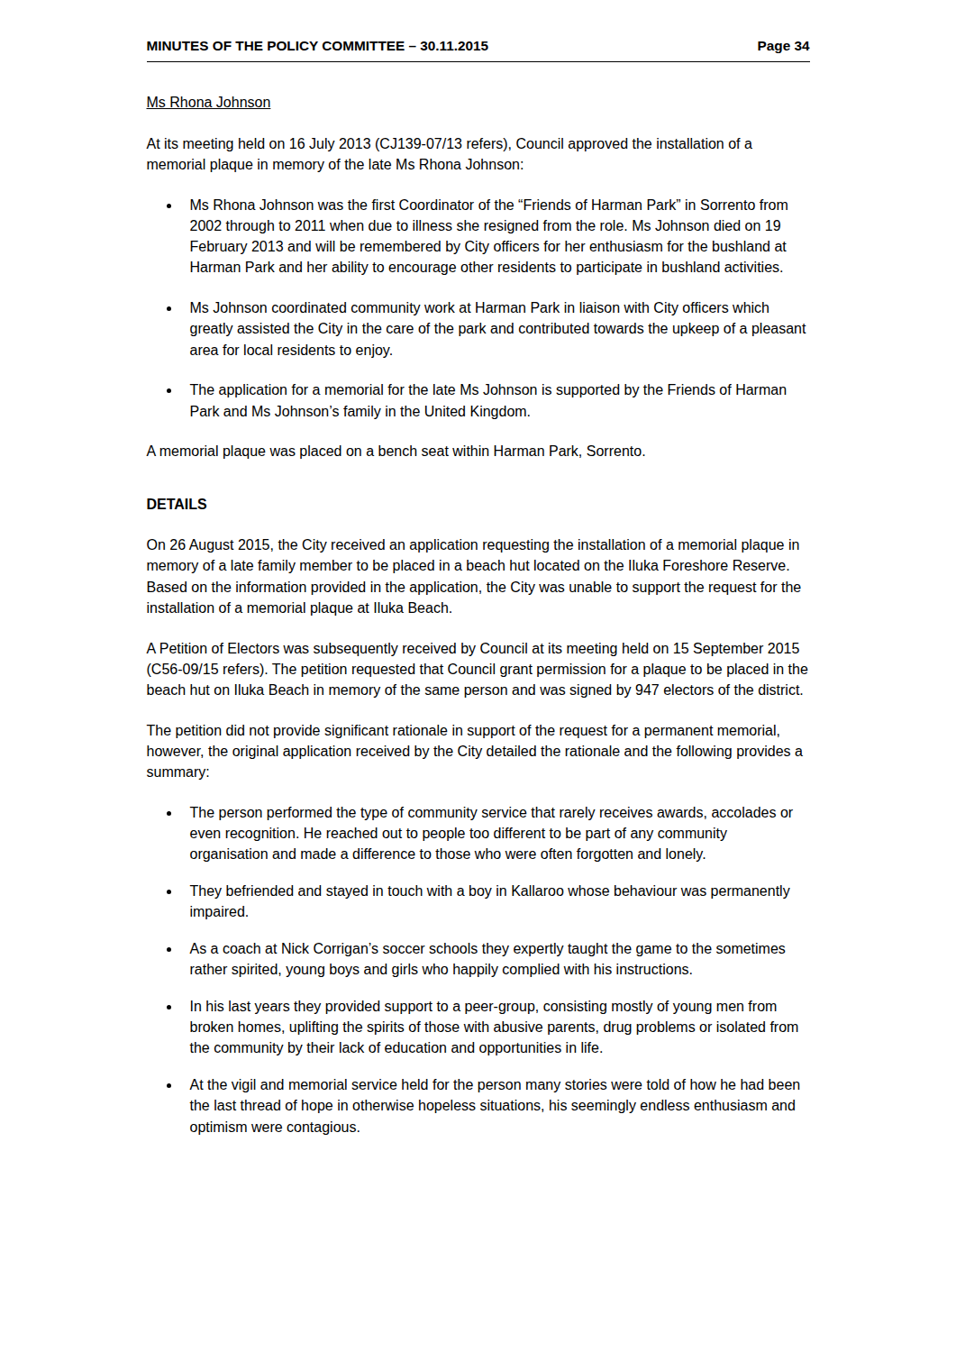Minutes of the Policy Committee – 30.11.2015 Page 34
Ms Rhona Johnson
At its meeting held on 16 July 2013 (CJ139-07/13 refers), Council approved the installation of a memorial plaque in memory of the late Ms Rhona Johnson:
Ms Rhona Johnson was the first Coordinator of the “Friends of Harman Park” in Sorrento from 2002 through to 2011 when due to illness she resigned from the role. Ms Johnson died on 19 February 2013 and will be remembered by City officers for her enthusiasm for the bushland at Harman Park and her ability to encourage other residents to participate in bushland activities.
Ms Johnson coordinated community work at Harman Park in liaison with City officers which greatly assisted the City in the care of the park and contributed towards the upkeep of a pleasant area for local residents to enjoy.
The application for a memorial for the late Ms Johnson is supported by the Friends of Harman Park and Ms Johnson’s family in the United Kingdom.
A memorial plaque was placed on a bench seat within Harman Park, Sorrento.
Details
On 26 August 2015, the City received an application requesting the installation of a memorial plaque in memory of a late family member to be placed in a beach hut located on the Iluka Foreshore Reserve. Based on the information provided in the application, the City was unable to support the request for the installation of a memorial plaque at Iluka Beach.
A Petition of Electors was subsequently received by Council at its meeting held on 15 September 2015 (C56-09/15 refers). The petition requested that Council grant permission for a plaque to be placed in the beach hut on Iluka Beach in memory of the same person and was signed by 947 electors of the district.
The petition did not provide significant rationale in support of the request for a permanent memorial, however, the original application received by the City detailed the rationale and the following provides a summary:
The person performed the type of community service that rarely receives awards, accolades or even recognition. He reached out to people too different to be part of any community organisation and made a difference to those who were often forgotten and lonely.
They befriended and stayed in touch with a boy in Kallaroo whose behaviour was permanently impaired.
As a coach at Nick Corrigan’s soccer schools they expertly taught the game to the sometimes rather spirited, young boys and girls who happily complied with his instructions.
In his last years they provided support to a peer-group, consisting mostly of young men from broken homes, uplifting the spirits of those with abusive parents, drug problems or isolated from the community by their lack of education and opportunities in life.
At the vigil and memorial service held for the person many stories were told of how he had been the last thread of hope in otherwise hopeless situations, his seemingly endless enthusiasm and optimism were contagious.